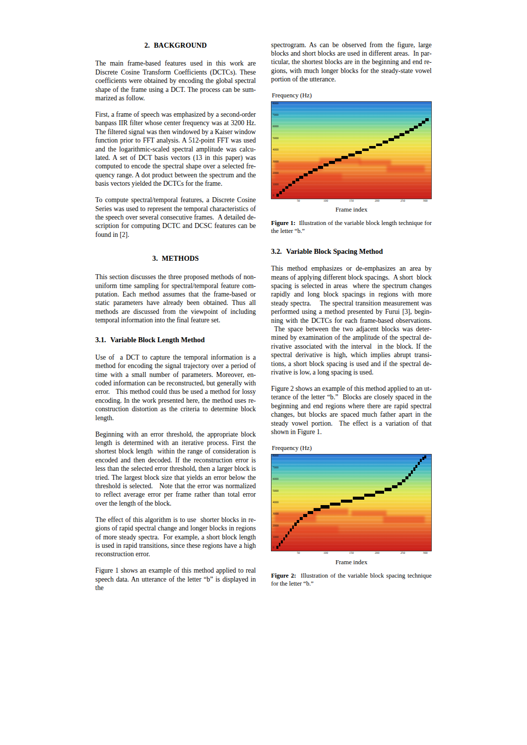2. BACKGROUND
The main frame-based features used in this work are Discrete Cosine Transform Coefficients (DCTCs). These coefficients were obtained by encoding the global spectral shape of the frame using a DCT. The process can be summarized as follow.
First, a frame of speech was emphasized by a second-order banpass IIR filter whose center frequency was at 3200 Hz. The filtered signal was then windowed by a Kaiser window function prior to FFT analysis. A 512-point FFT was used and the logarithmic-scaled spectral amplitude was calculated. A set of DCT basis vectors (13 in this paper) was computed to encode the spectral shape over a selected frequency range. A dot product between the spectrum and the basis vectors yielded the DCTCs for the frame.
To compute spectral/temporal features, a Discrete Cosine Series was used to represent the temporal characteristics of the speech over several consecutive frames. A detailed description for computing DCTC and DCSC features can be found in [2].
3. METHODS
This section discusses the three proposed methods of non-uniform time sampling for spectral/temporal feature computation. Each method assumes that the frame-based or static parameters have already been obtained. Thus all methods are discussed from the viewpoint of including temporal information into the final feature set.
3.1. Variable Block Length Method
Use of a DCT to capture the temporal information is a method for encoding the signal trajectory over a period of time with a small number of parameters. Moreover, encoded information can be reconstructed, but generally with error. This method could thus be used a method for lossy encoding. In the work presented here, the method uses reconstruction distortion as the criteria to determine block length.
Beginning with an error threshold, the appropriate block length is determined with an iterative process. First the shortest block length within the range of consideration is encoded and then decoded. If the reconstruction error is less than the selected error threshold, then a larger block is tried. The largest block size that yields an error below the threshold is selected. Note that the error was normalized to reflect average error per frame rather than total error over the length of the block.
The effect of this algorithm is to use shorter blocks in regions of rapid spectral change and longer blocks in regions of more steady spectra. For example, a short block length is used in rapid transitions, since these regions have a high reconstruction error.
Figure 1 shows an example of this method applied to real speech data. An utterance of the letter “b” is displayed in the
spectrogram. As can be observed from the figure, large blocks and short blocks are used in different areas. In particular, the shortest blocks are in the beginning and end regions, with much longer blocks for the steady-state vowel portion of the utterance.
Frequency (Hz)
8000 7000 6000 5000 4000 3000 2000 1000 0
50 100 150 200 250 300
Frame index
Figure 1: Illustration of the variable block length technique for the letter “b.”
3.2. Variable Block Spacing Method
This method emphasizes or de-emphasizes an area by means of applying different block spacings. A short block spacing is selected in areas where the spectrum changes rapidly and long block spacings in regions with more steady spectra. The spectral transition measurement was performed using a method presented by Furui [3], beginning with the DCTCs for each frame-based observations. The space between the two adjacent blocks was determined by examination of the amplitude of the spectral derivative associated with the interval in the block. If the spectral derivative is high, which implies abrupt transitions, a short block spacing is used and if the spectral derivative is low, a long spacing is used.
Figure 2 shows an example of this method applied to an utterance of the letter “b.” Blocks are closely spaced in the beginning and end regions where there are rapid spectral changes, but blocks are spaced much father apart in the steady vowel portion. The effect is a variation of that shown in Figure 1.
Frequency (Hz)
8000 7000 6000 5000 4000 3000 2000 1000 0
50 100 150 200 250 300
Frame index
Figure 2: Illustration of the variable block spacing technique for the letter “b.”